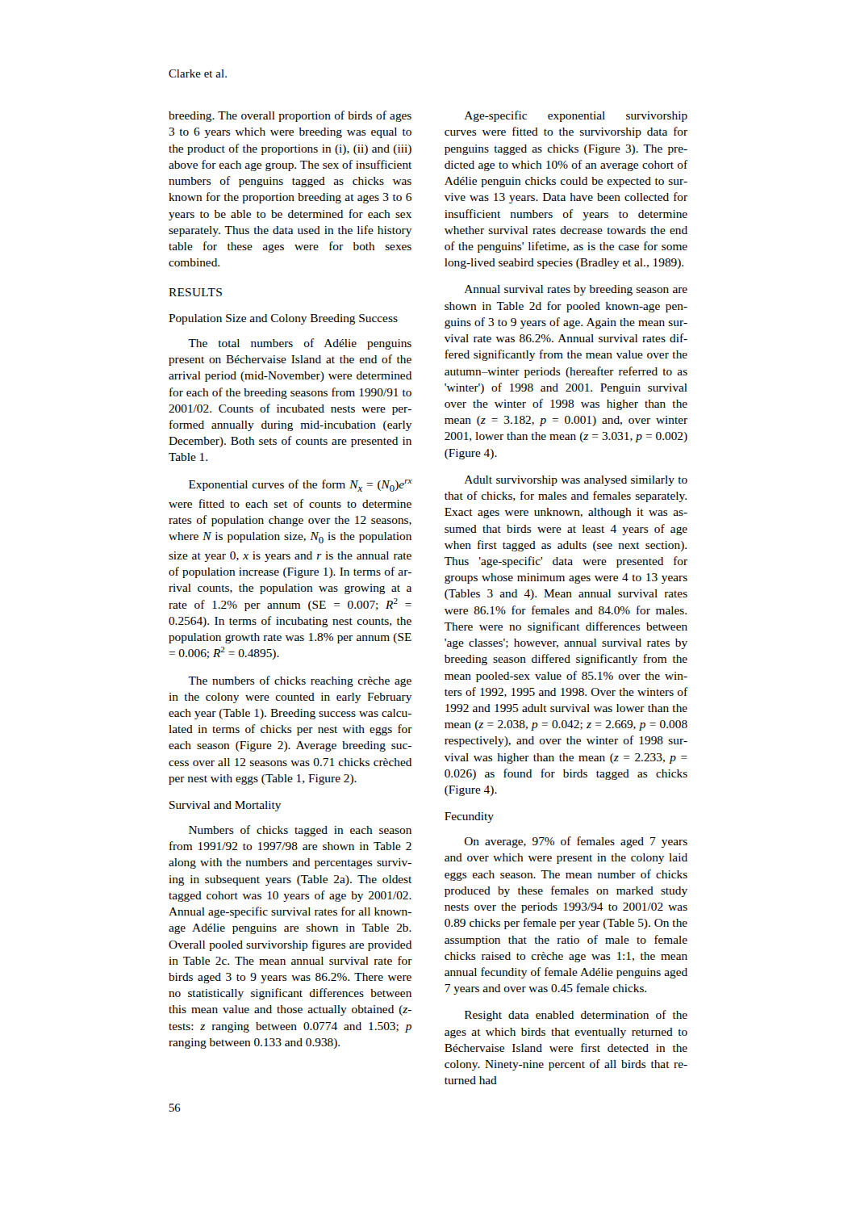Clarke et al.
breeding. The overall proportion of birds of ages 3 to 6 years which were breeding was equal to the product of the proportions in (i), (ii) and (iii) above for each age group. The sex of insufficient numbers of penguins tagged as chicks was known for the proportion breeding at ages 3 to 6 years to be able to be determined for each sex separately. Thus the data used in the life history table for these ages were for both sexes combined.
Results
Population Size and Colony Breeding Success
The total numbers of Adélie penguins present on Béchervaise Island at the end of the arrival period (mid-November) were determined for each of the breeding seasons from 1990/91 to 2001/02. Counts of incubated nests were performed annually during mid-incubation (early December). Both sets of counts are presented in Table 1.
Exponential curves of the form Nx = (N0)erx were fitted to each set of counts to determine rates of population change over the 12 seasons, where N is population size, N0 is the population size at year 0, x is years and r is the annual rate of population increase (Figure 1). In terms of arrival counts, the population was growing at a rate of 1.2% per annum (SE = 0.007; R2 = 0.2564). In terms of incubating nest counts, the population growth rate was 1.8% per annum (SE = 0.006; R2 = 0.4895).
The numbers of chicks reaching crèche age in the colony were counted in early February each year (Table 1). Breeding success was calculated in terms of chicks per nest with eggs for each season (Figure 2). Average breeding success over all 12 seasons was 0.71 chicks crèched per nest with eggs (Table 1, Figure 2).
Survival and Mortality
Numbers of chicks tagged in each season from 1991/92 to 1997/98 are shown in Table 2 along with the numbers and percentages surviving in subsequent years (Table 2a). The oldest tagged cohort was 10 years of age by 2001/02. Annual age-specific survival rates for all known-age Adélie penguins are shown in Table 2b. Overall pooled survivorship figures are provided in Table 2c. The mean annual survival rate for birds aged 3 to 9 years was 86.2%. There were no statistically significant differences between this mean value and those actually obtained (z-tests: z ranging between 0.0774 and 1.503; p ranging between 0.133 and 0.938).
Age-specific exponential survivorship curves were fitted to the survivorship data for penguins tagged as chicks (Figure 3). The predicted age to which 10% of an average cohort of Adélie penguin chicks could be expected to survive was 13 years. Data have been collected for insufficient numbers of years to determine whether survival rates decrease towards the end of the penguins' lifetime, as is the case for some long-lived seabird species (Bradley et al., 1989).
Annual survival rates by breeding season are shown in Table 2d for pooled known-age penguins of 3 to 9 years of age. Again the mean survival rate was 86.2%. Annual survival rates differed significantly from the mean value over the autumn–winter periods (hereafter referred to as 'winter') of 1998 and 2001. Penguin survival over the winter of 1998 was higher than the mean (z = 3.182, p = 0.001) and, over winter 2001, lower than the mean (z = 3.031, p = 0.002) (Figure 4).
Adult survivorship was analysed similarly to that of chicks, for males and females separately. Exact ages were unknown, although it was assumed that birds were at least 4 years of age when first tagged as adults (see next section). Thus 'age-specific' data were presented for groups whose minimum ages were 4 to 13 years (Tables 3 and 4). Mean annual survival rates were 86.1% for females and 84.0% for males. There were no significant differences between 'age classes'; however, annual survival rates by breeding season differed significantly from the mean pooled-sex value of 85.1% over the winters of 1992, 1995 and 1998. Over the winters of 1992 and 1995 adult survival was lower than the mean (z = 2.038, p = 0.042; z = 2.669, p = 0.008 respectively), and over the winter of 1998 survival was higher than the mean (z = 2.233, p = 0.026) as found for birds tagged as chicks (Figure 4).
Fecundity
On average, 97% of females aged 7 years and over which were present in the colony laid eggs each season. The mean number of chicks produced by these females on marked study nests over the periods 1993/94 to 2001/02 was 0.89 chicks per female per year (Table 5). On the assumption that the ratio of male to female chicks raised to crèche age was 1:1, the mean annual fecundity of female Adélie penguins aged 7 years and over was 0.45 female chicks.
Resight data enabled determination of the ages at which birds that eventually returned to Béchervaise Island were first detected in the colony. Ninety-nine percent of all birds that returned had
56